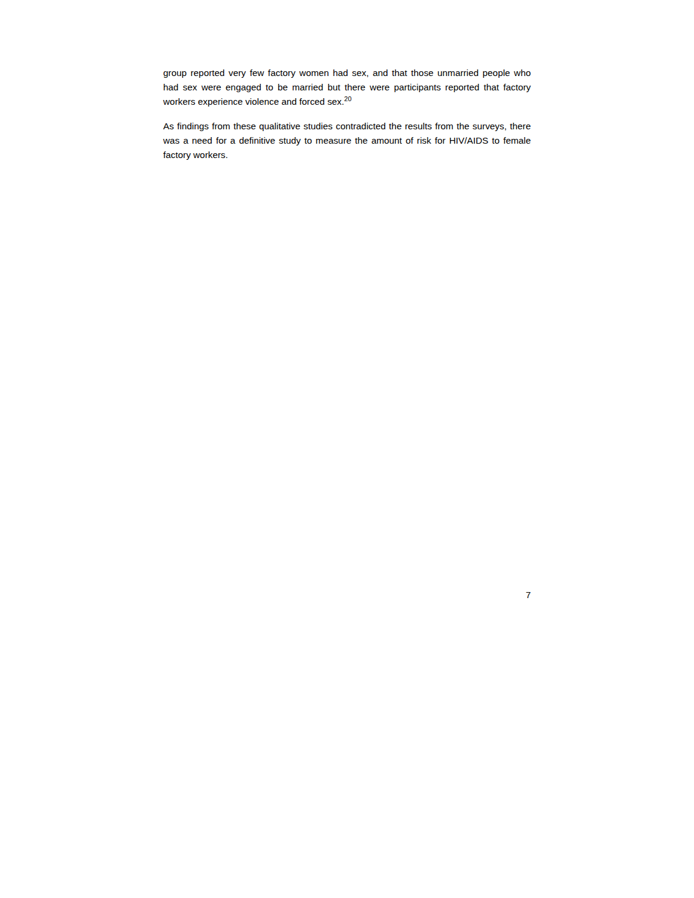group reported very few factory women had sex, and that those unmarried people who had sex were engaged to be married but there were participants reported that factory workers experience violence and forced sex.20
As findings from these qualitative studies contradicted the results from the surveys, there was a need for a definitive study to measure the amount of risk for HIV/AIDS to female factory workers.
7